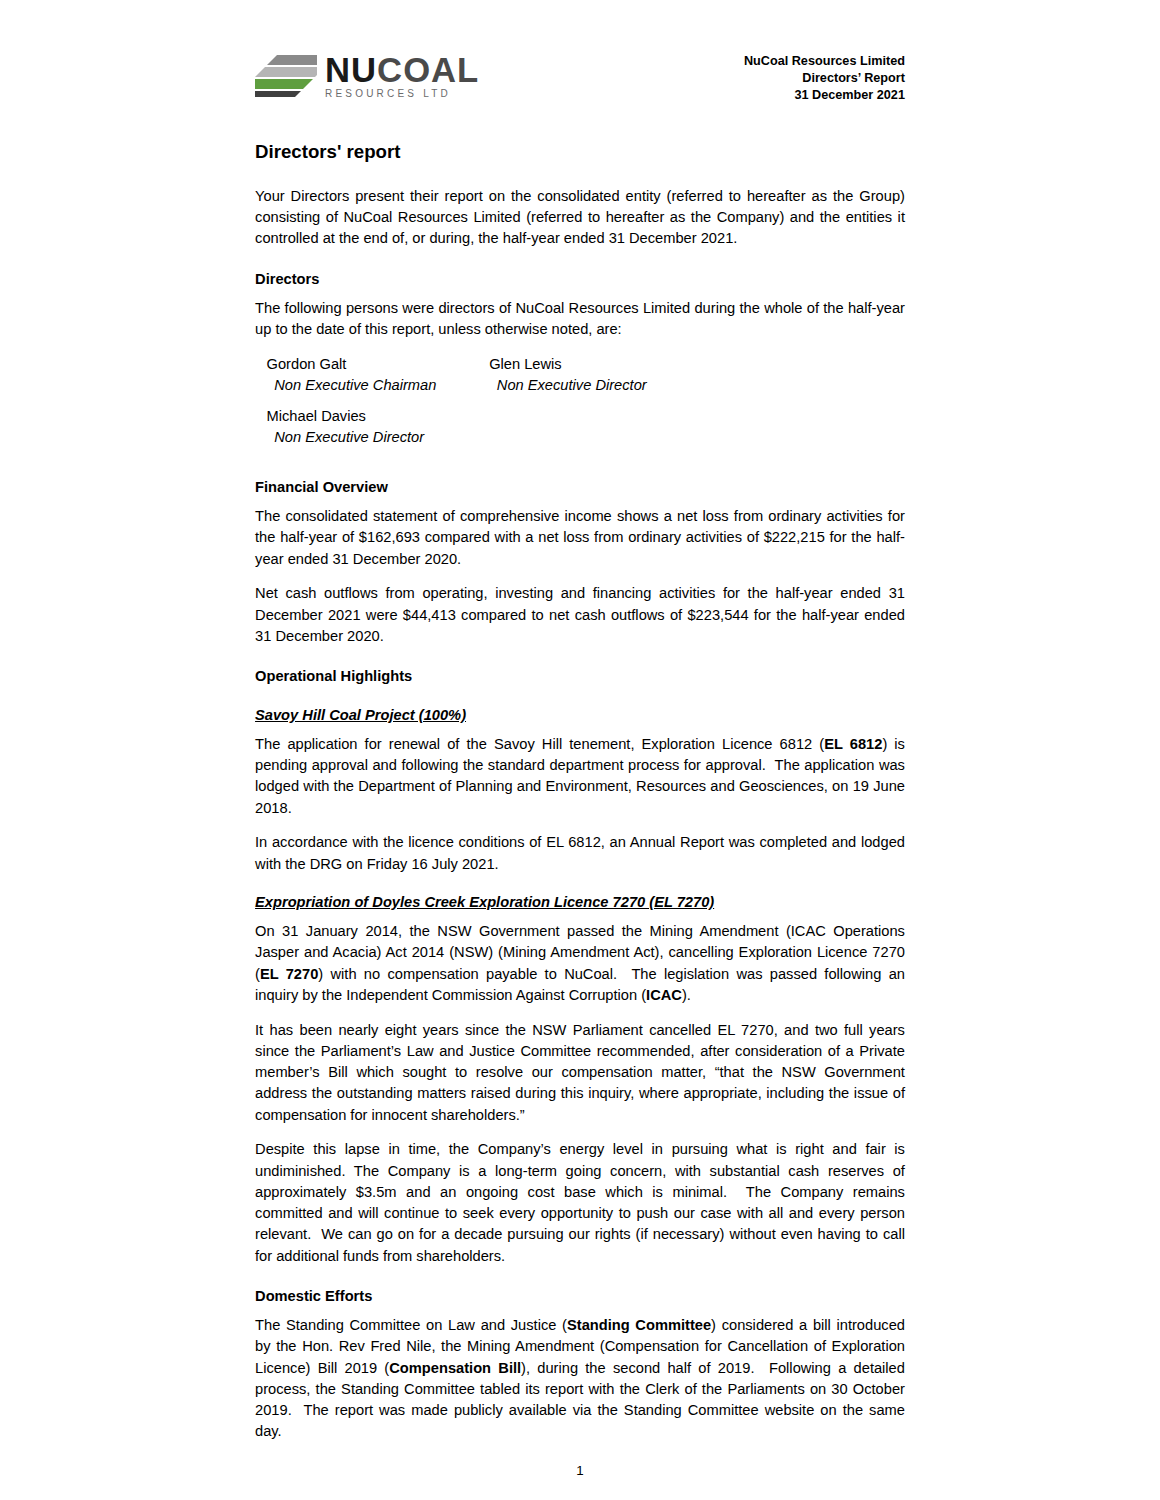NU COAL
RESOURCES LTD
NuCoal Resources Limited
Directors’ Report
31 December 2021
Directors' report
Your Directors present their report on the consolidated entity (referred to hereafter as the Group) consisting of NuCoal Resources Limited (referred to hereafter as the Company) and the entities it controlled at the end of, or during, the half-year ended 31 December 2021.
Directors
The following persons were directors of NuCoal Resources Limited during the whole of the half-year up to the date of this report, unless otherwise noted, are:
| Gordon Galt Non Executive Chairman | Glen Lewis Non Executive Director |
| Michael Davies Non Executive Director | |
Financial Overview
The consolidated statement of comprehensive income shows a net loss from ordinary activities for the half-year of $162,693 compared with a net loss from ordinary activities of $222,215 for the half-year ended 31 December 2020.
Net cash outflows from operating, investing and financing activities for the half-year ended 31 December 2021 were $44,413 compared to net cash outflows of $223,544 for the half-year ended 31 December 2020.
Operational Highlights
Savoy Hill Coal Project (100%)
The application for renewal of the Savoy Hill tenement, Exploration Licence 6812 (EL 6812) is pending approval and following the standard department process for approval. The application was lodged with the Department of Planning and Environment, Resources and Geosciences, on 19 June 2018.
In accordance with the licence conditions of EL 6812, an Annual Report was completed and lodged with the DRG on Friday 16 July 2021.
Expropriation of Doyles Creek Exploration Licence 7270 (EL 7270)
On 31 January 2014, the NSW Government passed the Mining Amendment (ICAC Operations Jasper and Acacia) Act 2014 (NSW) (Mining Amendment Act), cancelling Exploration Licence 7270 (EL 7270) with no compensation payable to NuCoal. The legislation was passed following an inquiry by the Independent Commission Against Corruption (ICAC).
It has been nearly eight years since the NSW Parliament cancelled EL 7270, and two full years since the Parliament’s Law and Justice Committee recommended, after consideration of a Private member’s Bill which sought to resolve our compensation matter, “that the NSW Government address the outstanding matters raised during this inquiry, where appropriate, including the issue of compensation for innocent shareholders.”
Despite this lapse in time, the Company’s energy level in pursuing what is right and fair is undiminished. The Company is a long-term going concern, with substantial cash reserves of approximately $3.5m and an ongoing cost base which is minimal. The Company remains committed and will continue to seek every opportunity to push our case with all and every person relevant. We can go on for a decade pursuing our rights (if necessary) without even having to call for additional funds from shareholders.
Domestic Efforts
The Standing Committee on Law and Justice (Standing Committee) considered a bill introduced by the Hon. Rev Fred Nile, the Mining Amendment (Compensation for Cancellation of Exploration Licence) Bill 2019 (Compensation Bill), during the second half of 2019. Following a detailed process, the Standing Committee tabled its report with the Clerk of the Parliaments on 30 October 2019. The report was made publicly available via the Standing Committee website on the same day.
1